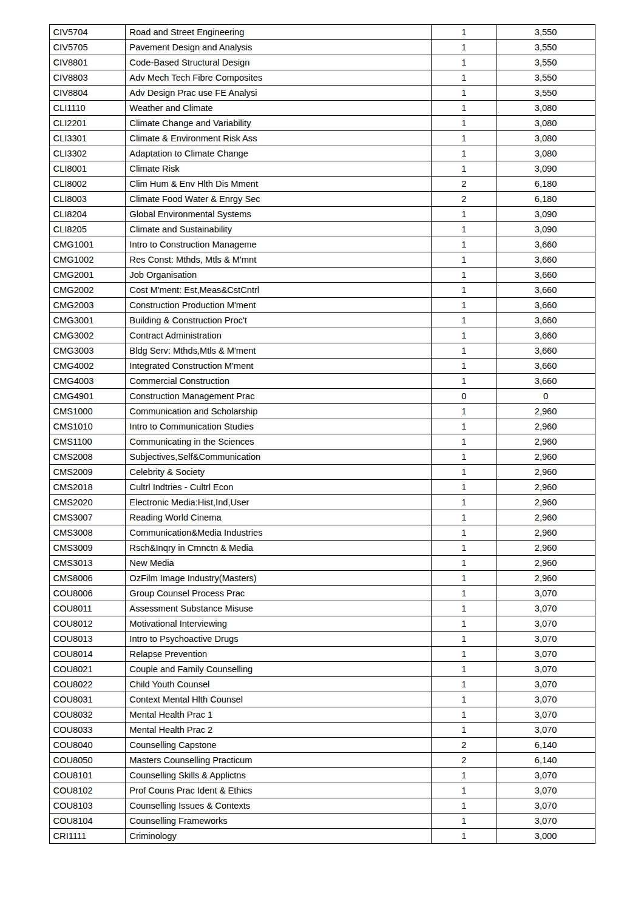| CIV5704 | Road and Street Engineering | 1 | 3,550 |
| CIV5705 | Pavement Design and Analysis | 1 | 3,550 |
| CIV8801 | Code-Based Structural Design | 1 | 3,550 |
| CIV8803 | Adv Mech Tech Fibre Composites | 1 | 3,550 |
| CIV8804 | Adv Design Prac use FE Analysi | 1 | 3,550 |
| CLI1110 | Weather and Climate | 1 | 3,080 |
| CLI2201 | Climate Change and Variability | 1 | 3,080 |
| CLI3301 | Climate & Environment Risk Ass | 1 | 3,080 |
| CLI3302 | Adaptation to Climate Change | 1 | 3,080 |
| CLI8001 | Climate Risk | 1 | 3,090 |
| CLI8002 | Clim Hum & Env Hlth Dis Mment | 2 | 6,180 |
| CLI8003 | Climate Food Water & Enrgy Sec | 2 | 6,180 |
| CLI8204 | Global Environmental Systems | 1 | 3,090 |
| CLI8205 | Climate and Sustainability | 1 | 3,090 |
| CMG1001 | Intro to Construction Manageme | 1 | 3,660 |
| CMG1002 | Res Const: Mthds, Mtls & M'mnt | 1 | 3,660 |
| CMG2001 | Job Organisation | 1 | 3,660 |
| CMG2002 | Cost M'ment: Est,Meas&CstCntrl | 1 | 3,660 |
| CMG2003 | Construction Production M'ment | 1 | 3,660 |
| CMG3001 | Building & Construction Proc't | 1 | 3,660 |
| CMG3002 | Contract Administration | 1 | 3,660 |
| CMG3003 | Bldg Serv: Mthds,Mtls & M'ment | 1 | 3,660 |
| CMG4002 | Integrated Construction M'ment | 1 | 3,660 |
| CMG4003 | Commercial Construction | 1 | 3,660 |
| CMG4901 | Construction Management Prac | 0 | 0 |
| CMS1000 | Communication and Scholarship | 1 | 2,960 |
| CMS1010 | Intro to Communication Studies | 1 | 2,960 |
| CMS1100 | Communicating in the Sciences | 1 | 2,960 |
| CMS2008 | Subjectives,Self&Communication | 1 | 2,960 |
| CMS2009 | Celebrity & Society | 1 | 2,960 |
| CMS2018 | Cultrl Indtries - Cultrl Econ | 1 | 2,960 |
| CMS2020 | Electronic Media:Hist,Ind,User | 1 | 2,960 |
| CMS3007 | Reading World Cinema | 1 | 2,960 |
| CMS3008 | Communication&Media Industries | 1 | 2,960 |
| CMS3009 | Rsch&Inqry in Cmnctn & Media | 1 | 2,960 |
| CMS3013 | New Media | 1 | 2,960 |
| CMS8006 | OzFilm Image Industry(Masters) | 1 | 2,960 |
| COU8006 | Group Counsel Process Prac | 1 | 3,070 |
| COU8011 | Assessment Substance Misuse | 1 | 3,070 |
| COU8012 | Motivational Interviewing | 1 | 3,070 |
| COU8013 | Intro to Psychoactive Drugs | 1 | 3,070 |
| COU8014 | Relapse Prevention | 1 | 3,070 |
| COU8021 | Couple and Family Counselling | 1 | 3,070 |
| COU8022 | Child Youth Counsel | 1 | 3,070 |
| COU8031 | Context Mental Hlth Counsel | 1 | 3,070 |
| COU8032 | Mental Health Prac 1 | 1 | 3,070 |
| COU8033 | Mental Health Prac 2 | 1 | 3,070 |
| COU8040 | Counselling Capstone | 2 | 6,140 |
| COU8050 | Masters Counselling Practicum | 2 | 6,140 |
| COU8101 | Counselling Skills & Applictns | 1 | 3,070 |
| COU8102 | Prof Couns Prac Ident & Ethics | 1 | 3,070 |
| COU8103 | Counselling Issues & Contexts | 1 | 3,070 |
| COU8104 | Counselling Frameworks | 1 | 3,070 |
| CRI1111 | Criminology | 1 | 3,000 |